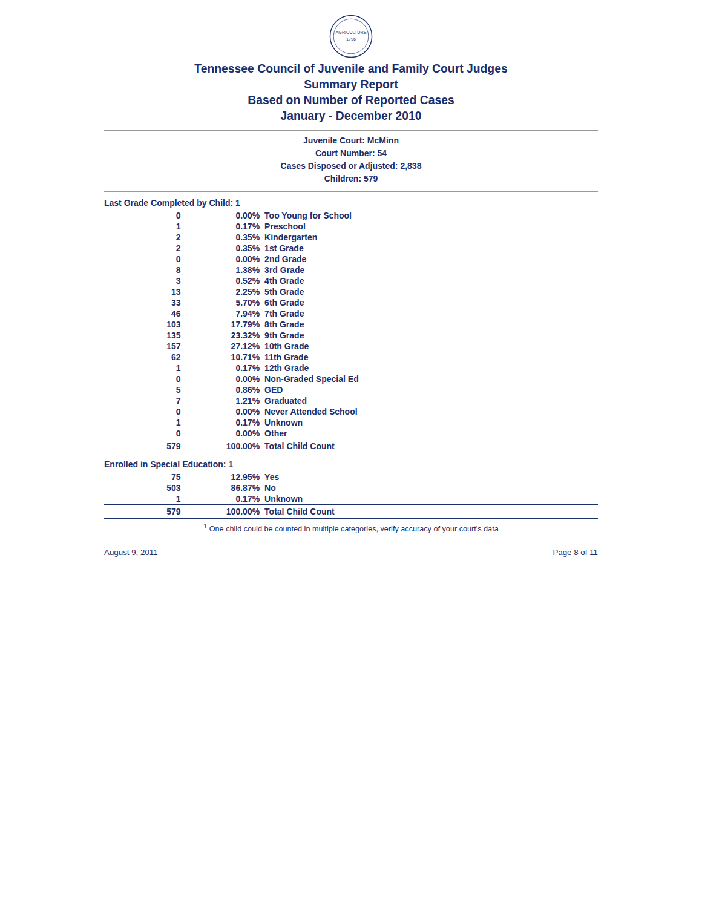Tennessee Council of Juvenile and Family Court Judges
Summary Report
Based on Number of Reported Cases
January - December 2010
Juvenile Court: McMinn
Court Number: 54
Cases Disposed or Adjusted: 2,838
Children: 579
Last Grade Completed by Child: 1
| 0 | 0.00% | Too Young for School |
| 1 | 0.17% | Preschool |
| 2 | 0.35% | Kindergarten |
| 2 | 0.35% | 1st Grade |
| 0 | 0.00% | 2nd Grade |
| 8 | 1.38% | 3rd Grade |
| 3 | 0.52% | 4th Grade |
| 13 | 2.25% | 5th Grade |
| 33 | 5.70% | 6th Grade |
| 46 | 7.94% | 7th Grade |
| 103 | 17.79% | 8th Grade |
| 135 | 23.32% | 9th Grade |
| 157 | 27.12% | 10th Grade |
| 62 | 10.71% | 11th Grade |
| 1 | 0.17% | 12th Grade |
| 0 | 0.00% | Non-Graded Special Ed |
| 5 | 0.86% | GED |
| 7 | 1.21% | Graduated |
| 0 | 0.00% | Never Attended School |
| 1 | 0.17% | Unknown |
| 0 | 0.00% | Other |
| 579 | 100.00% | Total Child Count |
Enrolled in Special Education: 1
| 75 | 12.95% | Yes |
| 503 | 86.87% | No |
| 1 | 0.17% | Unknown |
| 579 | 100.00% | Total Child Count |
1 One child could be counted in multiple categories, verify accuracy of your court's data
August 9, 2011 Page 8 of 11